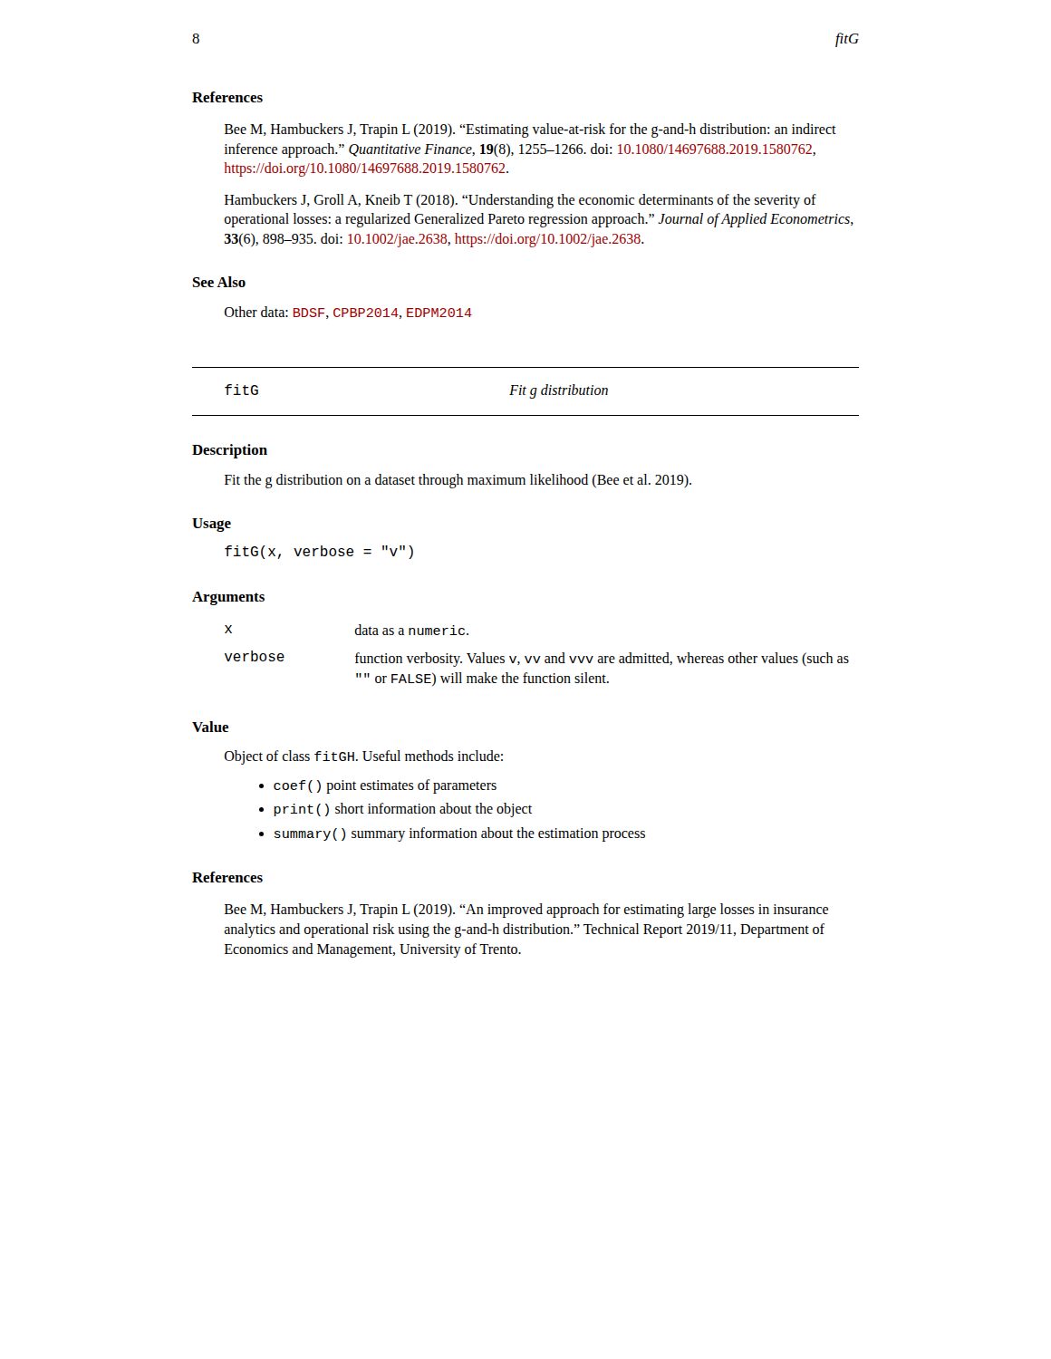8 fitG
References
Bee M, Hambuckers J, Trapin L (2019). “Estimating value-at-risk for the g-and-h distribution: an indirect inference approach.” Quantitative Finance, 19(8), 1255–1266. doi: 10.1080/14697688.2019.1580762, https://doi.org/10.1080/14697688.2019.1580762.
Hambuckers J, Groll A, Kneib T (2018). “Understanding the economic determinants of the severity of operational losses: a regularized Generalized Pareto regression approach.” Journal of Applied Econometrics, 33(6), 898–935. doi: 10.1002/jae.2638, https://doi.org/10.1002/jae.2638.
See Also
Other data: BDSF, CPBP2014, EDPM2014
fitG Fit g distribution
Description
Fit the g distribution on a dataset through maximum likelihood (Bee et al. 2019).
Usage
fitG(x, verbose = "v")
Arguments
| x | data as a numeric . |
| verbose | function verbosity. Values v , vv and vvv are admitted, whereas other values (such as "" or FALSE ) will make the function silent. |
Value
Object of class fitGH. Useful methods include:
coef() point estimates of parameters
print() short information about the object
summary() summary information about the estimation process
References
Bee M, Hambuckers J, Trapin L (2019). “An improved approach for estimating large losses in insurance analytics and operational risk using the g-and-h distribution.” Technical Report 2019/11, Department of Economics and Management, University of Trento.